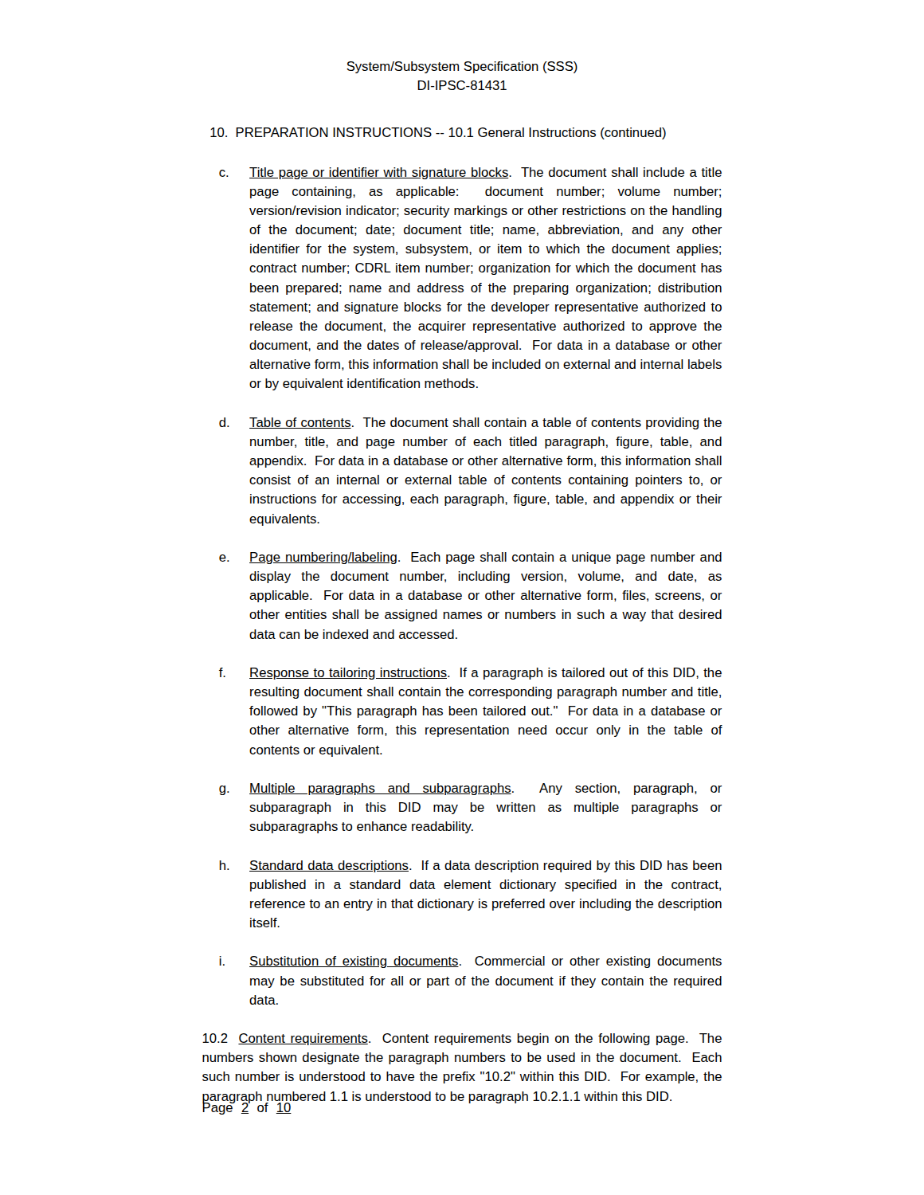System/Subsystem Specification (SSS) DI-IPSC-81431
10. PREPARATION INSTRUCTIONS -- 10.1 General Instructions (continued)
c. Title page or identifier with signature blocks. The document shall include a title page containing, as applicable: document number; volume number; version/revision indicator; security markings or other restrictions on the handling of the document; date; document title; name, abbreviation, and any other identifier for the system, subsystem, or item to which the document applies; contract number; CDRL item number; organization for which the document has been prepared; name and address of the preparing organization; distribution statement; and signature blocks for the developer representative authorized to release the document, the acquirer representative authorized to approve the document, and the dates of release/approval. For data in a database or other alternative form, this information shall be included on external and internal labels or by equivalent identification methods.
d. Table of contents. The document shall contain a table of contents providing the number, title, and page number of each titled paragraph, figure, table, and appendix. For data in a database or other alternative form, this information shall consist of an internal or external table of contents containing pointers to, or instructions for accessing, each paragraph, figure, table, and appendix or their equivalents.
e. Page numbering/labeling. Each page shall contain a unique page number and display the document number, including version, volume, and date, as applicable. For data in a database or other alternative form, files, screens, or other entities shall be assigned names or numbers in such a way that desired data can be indexed and accessed.
f. Response to tailoring instructions. If a paragraph is tailored out of this DID, the resulting document shall contain the corresponding paragraph number and title, followed by "This paragraph has been tailored out." For data in a database or other alternative form, this representation need occur only in the table of contents or equivalent.
g. Multiple paragraphs and subparagraphs. Any section, paragraph, or subparagraph in this DID may be written as multiple paragraphs or subparagraphs to enhance readability.
h. Standard data descriptions. If a data description required by this DID has been published in a standard data element dictionary specified in the contract, reference to an entry in that dictionary is preferred over including the description itself.
i. Substitution of existing documents. Commercial or other existing documents may be substituted for all or part of the document if they contain the required data.
10.2 Content requirements. Content requirements begin on the following page. The numbers shown designate the paragraph numbers to be used in the document. Each such number is understood to have the prefix "10.2" within this DID. For example, the paragraph numbered 1.1 is understood to be paragraph 10.2.1.1 within this DID.
Page 2 of 10